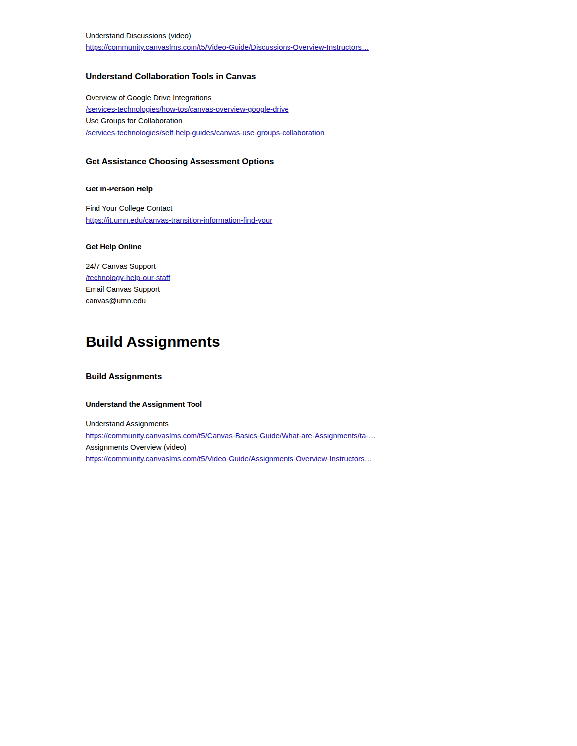Understand Discussions (video)
https://community.canvaslms.com/t5/Video-Guide/Discussions-Overview-Instructors…
Understand Collaboration Tools in Canvas
Overview of Google Drive Integrations
/services-technologies/how-tos/canvas-overview-google-drive
Use Groups for Collaboration
/services-technologies/self-help-guides/canvas-use-groups-collaboration
Get Assistance Choosing Assessment Options
Get In-Person Help
Find Your College Contact
https://it.umn.edu/canvas-transition-information-find-your
Get Help Online
24/7 Canvas Support
/technology-help-our-staff
Email Canvas Support
canvas@umn.edu
Build Assignments
Build Assignments
Understand the Assignment Tool
Understand Assignments
https://community.canvaslms.com/t5/Canvas-Basics-Guide/What-are-Assignments/ta-…
Assignments Overview (video)
https://community.canvaslms.com/t5/Video-Guide/Assignments-Overview-Instructors…